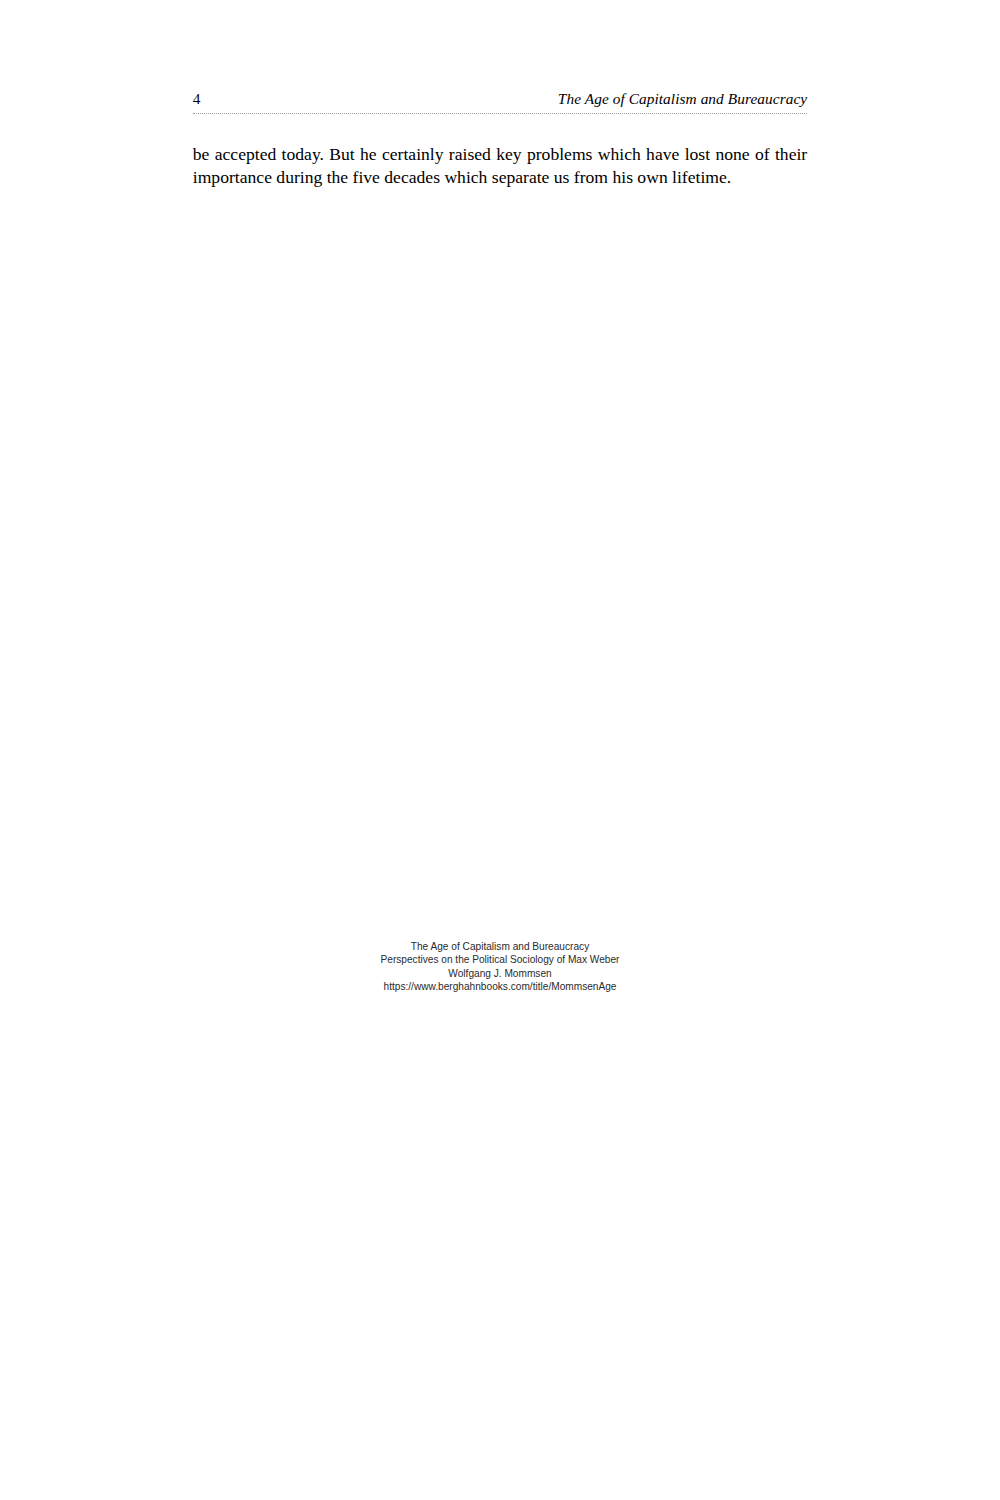4 The Age of Capitalism and Bureaucracy
be accepted today. But he certainly raised key problems which have lost none of their importance during the five decades which separate us from his own lifetime.
The Age of Capitalism and Bureaucracy
Perspectives on the Political Sociology of Max Weber
Wolfgang J. Mommsen
https://www.berghahnbooks.com/title/MommsenAge